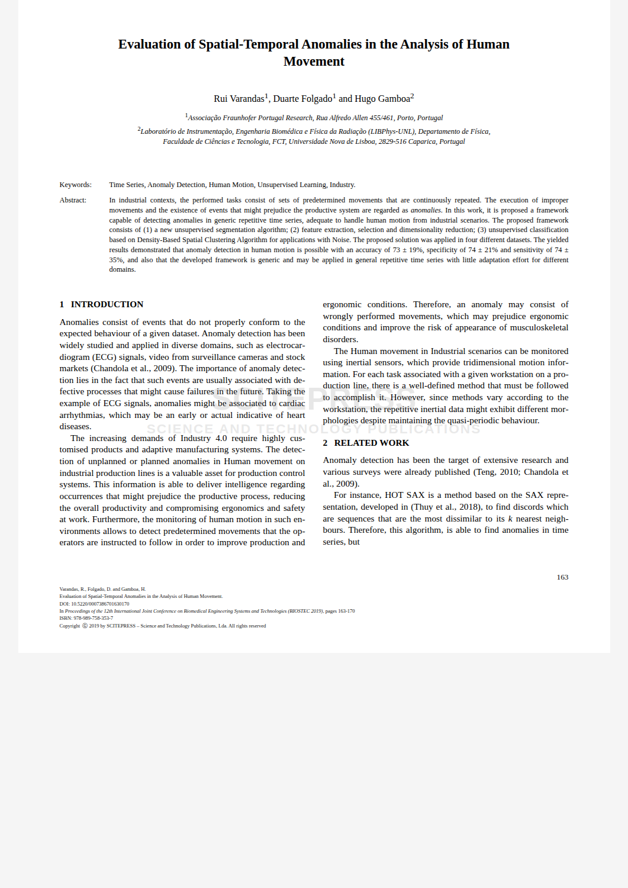Evaluation of Spatial-Temporal Anomalies in the Analysis of Human
Movement
Rui Varandas1, Duarte Folgado1 and Hugo Gamboa2
1Associação Fraunhofer Portugal Research, Rua Alfredo Allen 455/461, Porto, Portugal
2Laboratório de Instrumentação, Engenharia Biomédica e Física da Radiação (LIBPhys-UNL), Departamento de Física,
Faculdade de Ciências e Tecnologia, FCT, Universidade Nova de Lisboa, 2829-516 Caparica, Portugal
| Keywords: | Time Series, Anomaly Detection, Human Motion, Unsupervised Learning, Industry. |
| Abstract: | In industrial contexts, the performed tasks consist of sets of predetermined movements that are continuously repeated. The execution of improper movements and the existence of events that might prejudice the productive system are regarded as anomalies . In this work, it is proposed a framework capable of detecting anomalies in generic repetitive time series, adequate to handle human motion from industrial scenarios. The proposed framework consists of (1) a new unsupervised segmentation algorithm; (2) feature extraction, selection and dimensionality reduction; (3) unsupervised classification based on Density-Based Spatial Clustering Algorithm for applications with Noise. The proposed solution was applied in four different datasets. The yielded results demonstrated that anomaly detection in human motion is possible with an accuracy of 73 ± 19%, specificity of 74 ± 21% and sensitivity of 74 ± 35%, and also that the developed framework is generic and may be applied in general repetitive time series with little adaptation effort for different domains. |
SCITEPRESSSCIENCE AND TECHNOLOGY PUBLICATIONS
1 INTRODUCTION
Anomalies consist of events that do not properly conform to the expected behaviour of a given dataset. Anomaly detection has been widely studied and applied in diverse domains, such as electrocardiogram (ECG) signals, video from surveillance cameras and stock markets (Chandola et al., 2009). The importance of anomaly detection lies in the fact that such events are usually associated with defective processes that might cause failures in the future. Taking the example of ECG signals, anomalies might be associated to cardiac arrhythmias, which may be an early or actual indicative of heart diseases.
The increasing demands of Industry 4.0 require highly customised products and adaptive manufacturing systems. The detection of unplanned or planned anomalies in Human movement on industrial production lines is a valuable asset for production control systems. This information is able to deliver intelligence regarding occurrences that might prejudice the productive process, reducing the overall productivity and compromising ergonomics and safety at work. Furthermore, the monitoring of human motion in such environments allows to detect predetermined movements that the operators are instructed to follow in order to improve production and ergonomic conditions. Therefore, an anomaly may consist of wrongly performed movements, which may prejudice ergonomic conditions and improve the risk of appearance of musculoskeletal disorders.
The Human movement in Industrial scenarios can be monitored using inertial sensors, which provide tridimensional motion information. For each task associated with a given workstation on a production line, there is a well-defined method that must be followed to accomplish it. However, since methods vary according to the workstation, the repetitive inertial data might exhibit different morphologies despite maintaining the quasi-periodic behaviour.
2 RELATED WORK
Anomaly detection has been the target of extensive research and various surveys were already published (Teng, 2010; Chandola et al., 2009).
For instance, HOT SAX is a method based on the SAX representation, developed in (Thuy et al., 2018), to find discords which are sequences that are the most dissimilar to its k nearest neighbours. Therefore, this algorithm, is able to find anomalies in time series, but
163
Varandas, R., Folgado, D. and Gamboa, H.
Evaluation of Spatial-Temporal Anomalies in the Analysis of Human Movement.
DOI: 10.5220/0007386701630170
In Proceedings of the 12th International Joint Conference on Biomedical Engineering Systems and Technologies (BIOSTEC 2019), pages 163-170
ISBN: 978-989-758-353-7
Copyright ⓒ 2019 by SCITEPRESS – Science and Technology Publications, Lda. All rights reserved